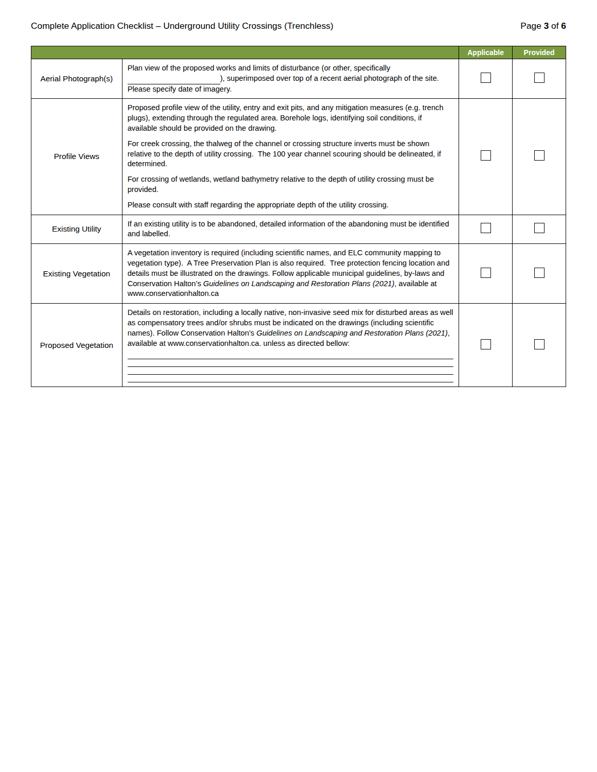Complete Application Checklist – Underground Utility Crossings (Trenchless) Page 3 of 6
| | Applicable | Provided |
| --- | --- | --- |
| Aerial Photograph(s) | Plan view of the proposed works and limits of disturbance (or other, specifically ), superimposed over top of a recent aerial photograph of the site. Please specify date of imagery. | | |
| Profile Views | Proposed profile view of the utility, entry and exit pits, and any mitigation measures (e.g. trench plugs), extending through the regulated area. Borehole logs, identifying soil conditions, if available should be provided on the drawing. For creek crossing, the thalweg of the channel or crossing structure inverts must be shown relative to the depth of utility crossing. The 100 year channel scouring should be delineated, if determined. For crossing of wetlands, wetland bathymetry relative to the depth of utility crossing must be provided. Please consult with staff regarding the appropriate depth of the utility crossing. | | |
| Existing Utility | If an existing utility is to be abandoned, detailed information of the abandoning must be identified and labelled. | | |
| Existing Vegetation | A vegetation inventory is required (including scientific names, and ELC community mapping to vegetation type). A Tree Preservation Plan is also required. Tree protection fencing location and details must be illustrated on the drawings. Follow applicable municipal guidelines, by-laws and Conservation Halton’s Guidelines on Landscaping and Restoration Plans (2021) , available at www.conservationhalton.ca | | |
| Proposed Vegetation | Details on restoration, including a locally native, non-invasive seed mix for disturbed areas as well as compensatory trees and/or shrubs must be indicated on the drawings (including scientific names). Follow Conservation Halton’s Guidelines on Landscaping and Restoration Plans (2021) , available at www.conservationhalton.ca. unless as directed bellow: | | |